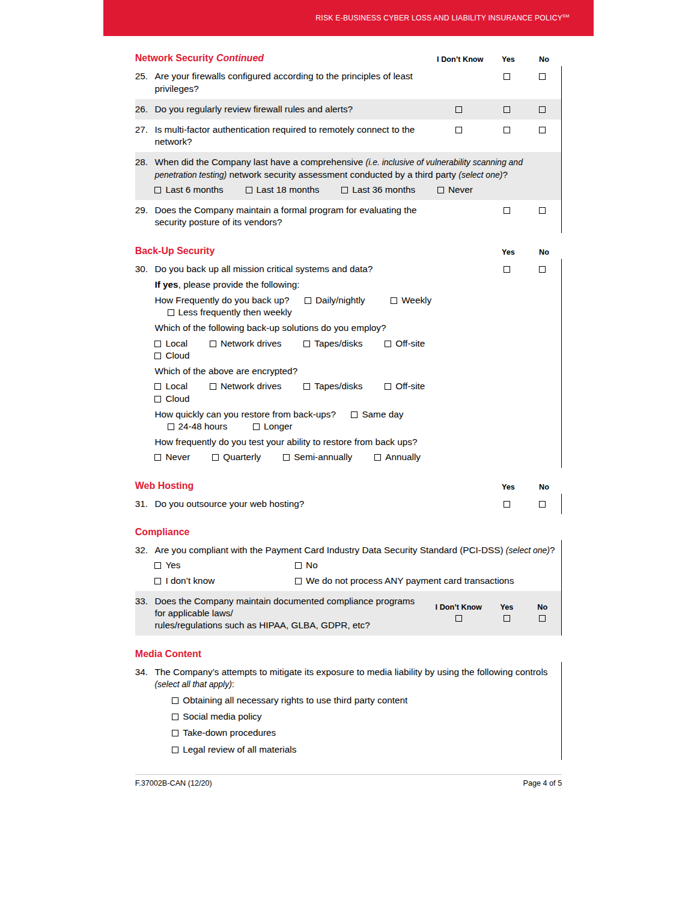Risk E-Business Cyber Loss and Liability Insurance PolicySM
Network Security Continued
I Don’t Know Yes No
| 25. | Are your firewalls configured according to the principles of least privileges? | | | |
| 26. | Do you regularly review firewall rules and alerts? | | | |
| 27. | Is multi-factor authentication required to remotely connect to the network? | | | |
| 28. | When did the Company last have a comprehensive (i.e. inclusive of vulnerability scanning and penetration testing) network security assessment conducted by a third party (select one) ? Last 6 months Last 18 months Last 36 months Never |
| 29. | Does the Company maintain a formal program for evaluating the security posture of its vendors? | | | |
Back-Up Security
Yes No
| 30. | Do you back up all mission critical systems and data? If yes , please provide the following: How Frequently do you back up? Daily/nightly Weekly Less frequently then weekly Which of the following back-up solutions do you employ? Local Network drives Tapes/disks Off-site Cloud Which of the above are encrypted? Local Network drives Tapes/disks Off-site Cloud How quickly can you restore from back-ups? Same day 24-48 hours Longer How frequently do you test your ability to restore from back ups? Never Quarterly Semi-annually Annually | | |
Web Hosting
Yes No
| 31. | Do you outsource your web hosting? | | |
Compliance
| 32. | Are you compliant with the Payment Card Industry Data Security Standard (PCI-DSS) (select one) ? Yes No I don’t know We do not process ANY payment card transactions |
| 33. | Does the Company maintain documented compliance programs for applicable laws/ rules/regulations such as HIPAA, GLBA, GDPR, etc? | I Don’t Know | Yes | No |
Media Content
| 34. | The Company’s attempts to mitigate its exposure to media liability by using the following controls (select all that apply) : Obtaining all necessary rights to use third party content Social media policy Take-down procedures Legal review of all materials |
F.37002B-CAN (12/20)
Page 4 of 5